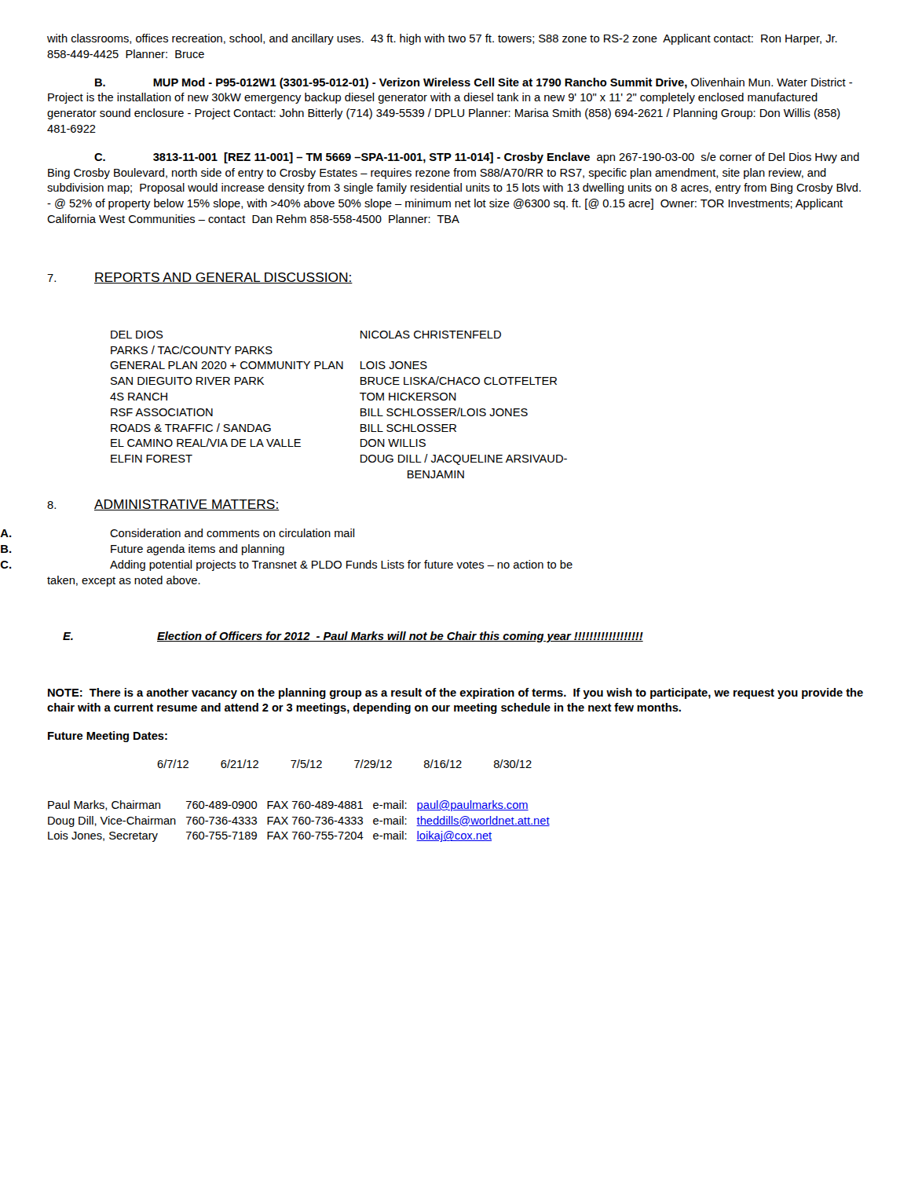with classrooms, offices recreation, school, and ancillary uses. 43 ft. high with two 57 ft. towers; S88 zone to RS-2 zone Applicant contact: Ron Harper, Jr. 858-449-4425 Planner: Bruce
B. MUP Mod - P95-012W1 (3301-95-012-01) - Verizon Wireless Cell Site at 1790 Rancho Summit Drive, Olivenhain Mun. Water District - Project is the installation of new 30kW emergency backup diesel generator with a diesel tank in a new 9' 10" x 11' 2" completely enclosed manufactured generator sound enclosure - Project Contact: John Bitterly (714) 349-5539 / DPLU Planner: Marisa Smith (858) 694-2621 / Planning Group: Don Willis (858) 481-6922
C. 3813-11-001 [REZ 11-001] – TM 5669 –SPA-11-001, STP 11-014] - Crosby Enclave apn 267-190-03-00 s/e corner of Del Dios Hwy and Bing Crosby Boulevard, north side of entry to Crosby Estates – requires rezone from S88/A70/RR to RS7, specific plan amendment, site plan review, and subdivision map; Proposal would increase density from 3 single family residential units to 15 lots with 13 dwelling units on 8 acres, entry from Bing Crosby Blvd. - @ 52% of property below 15% slope, with >40% above 50% slope – minimum net lot size @6300 sq. ft. [@ 0.15 acre] Owner: TOR Investments; Applicant California West Communities – contact Dan Rehm 858-558-4500 Planner: TBA
7. REPORTS AND GENERAL DISCUSSION:
| DEL DIOS | NICOLAS CHRISTENFELD |
| PARKS / TAC/COUNTY PARKS | |
| GENERAL PLAN 2020 + COMMUNITY PLAN | LOIS JONES |
| SAN DIEGUITO RIVER PARK | BRUCE LISKA/CHACO CLOTFELTER |
| 4S RANCH | TOM HICKERSON |
| RSF ASSOCIATION | BILL SCHLOSSER/LOIS JONES |
| ROADS & TRAFFIC / SANDAG | BILL SCHLOSSER |
| EL CAMINO REAL/VIA DE LA VALLE | DON WILLIS |
| ELFIN FOREST | DOUG DILL / JACQUELINE ARSIVAUD- |
| | BENJAMIN |
8. ADMINISTRATIVE MATTERS:
A. Consideration and comments on circulation mail
B. Future agenda items and planning
C. Adding potential projects to Transnet & PLDO Funds Lists for future votes – no action to be
taken, except as noted above.
E. Election of Officers for 2012 - Paul Marks will not be Chair this coming year !!!!!!!!!!!!!!!!!!
NOTE: There is a another vacancy on the planning group as a result of the expiration of terms. If you wish to participate, we request you provide the chair with a current resume and attend 2 or 3 meetings, depending on our meeting schedule in the next few months.
Future Meeting Dates:
| 6/7/12 | 6/21/12 | 7/5/12 | 7/29/12 | 8/16/12 | 8/30/12 |
| Paul Marks, Chairman | 760-489-0900 | FAX 760-489-4881 | e-mail: | paul@paulmarks.com |
| Doug Dill, Vice-Chairman | 760-736-4333 | FAX 760-736-4333 | e-mail: | theddills@worldnet.att.net |
| Lois Jones, Secretary | 760-755-7189 | FAX 760-755-7204 | e-mail: | loikaj@cox.net |